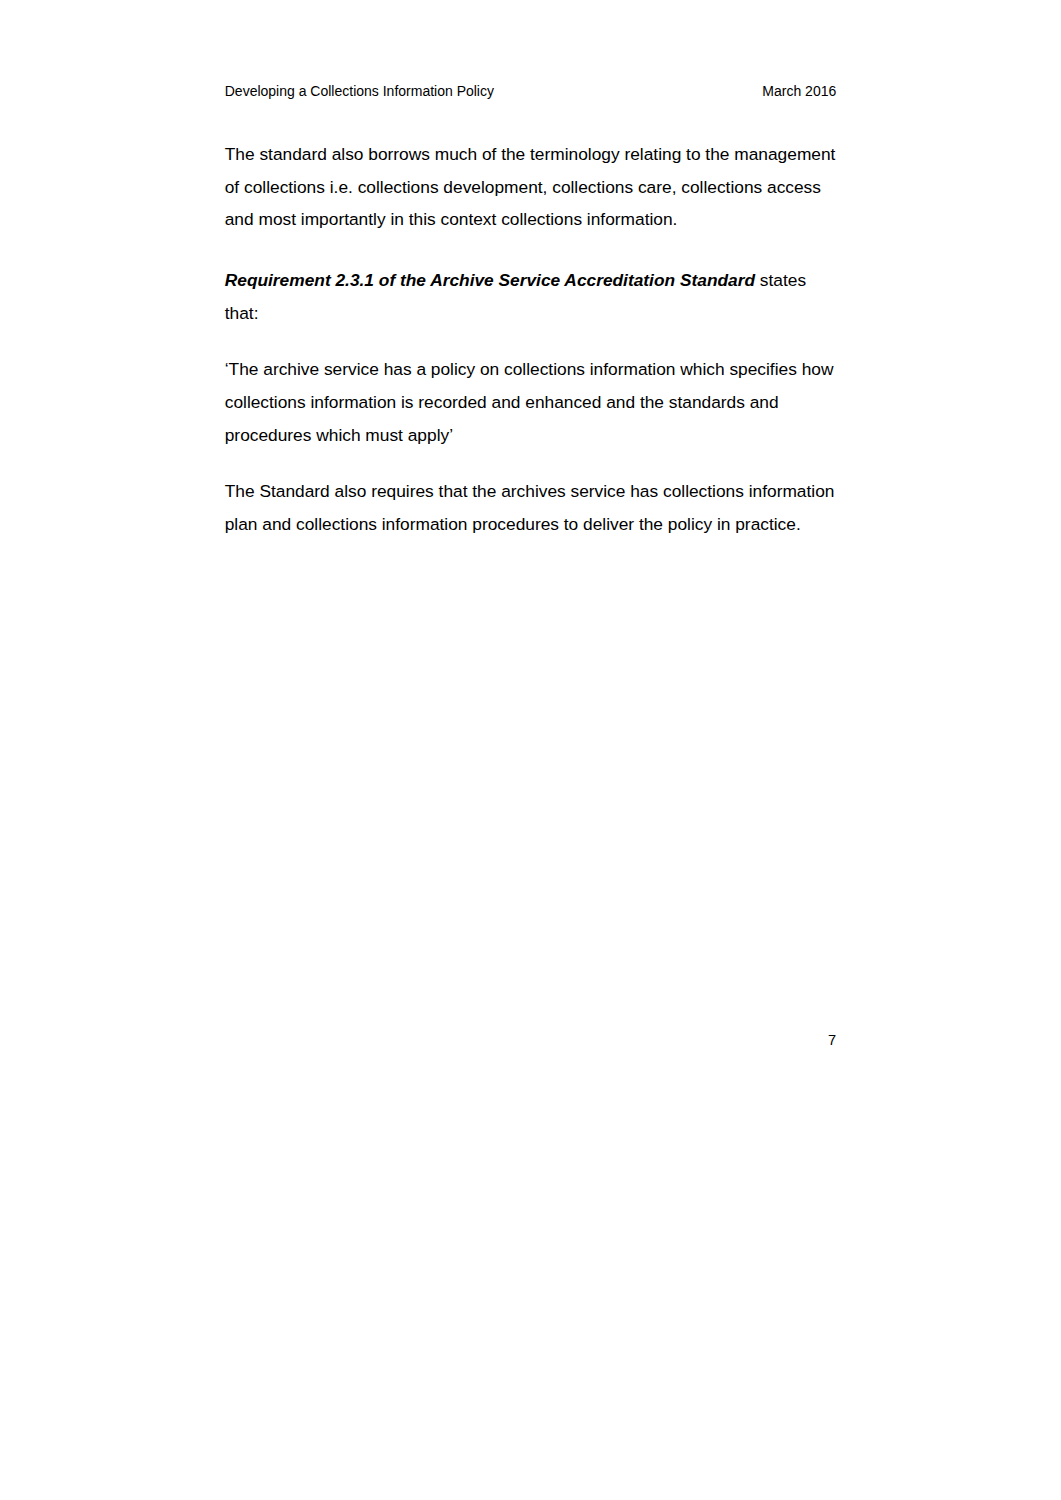Developing a Collections Information Policy
March 2016
The standard also borrows much of the terminology relating to the management of collections i.e. collections development, collections care, collections access and most importantly in this context collections information.
Requirement 2.3.1 of the Archive Service Accreditation Standard states that:
‘The archive service has a policy on collections information which specifies how collections information is recorded and enhanced and the standards and procedures which must apply’
The Standard also requires that the archives service has collections information plan and collections information procedures to deliver the policy in practice.
7